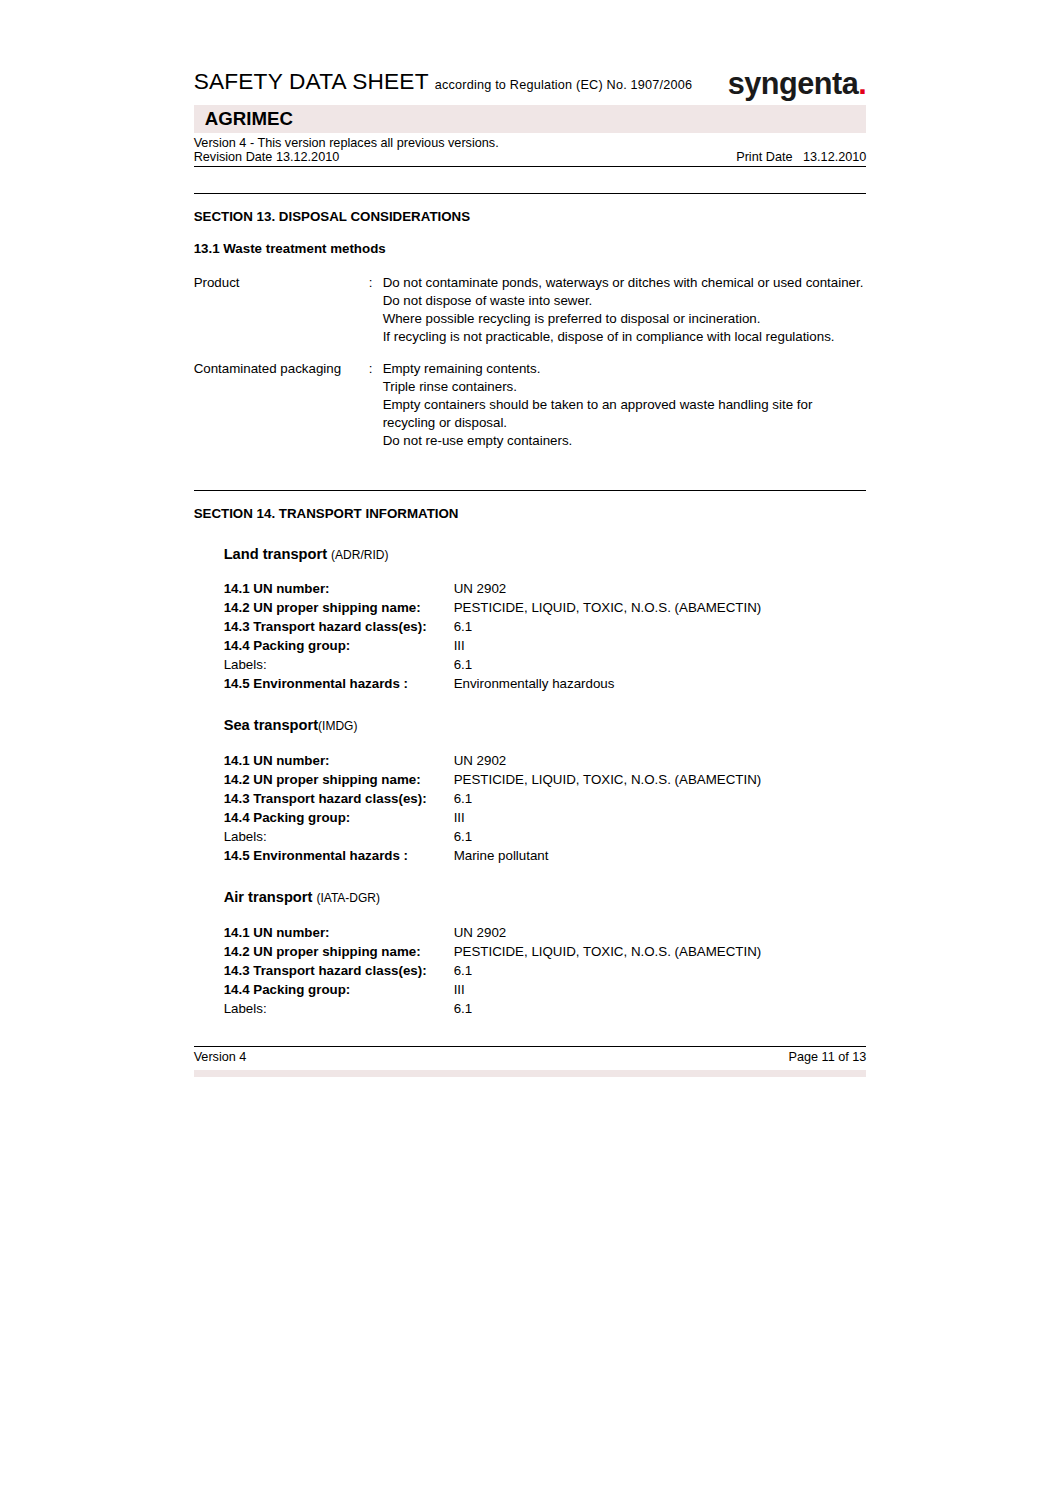SAFETY DATA SHEET according to Regulation (EC) No. 1907/2006
syngenta.
AGRIMEC
Version 4 - This version replaces all previous versions.
Revision Date 13.12.2010 Print Date 13.12.2010
SECTION 13. DISPOSAL CONSIDERATIONS
13.1 Waste treatment methods
| Product | : | Do not contaminate ponds, waterways or ditches with chemical or used container. Do not dispose of waste into sewer. Where possible recycling is preferred to disposal or incineration. If recycling is not practicable, dispose of in compliance with local regulations. |
| Contaminated packaging | : | Empty remaining contents. Triple rinse containers. Empty containers should be taken to an approved waste handling site for recycling or disposal. Do not re-use empty containers. |
SECTION 14. TRANSPORT INFORMATION
Land transport (ADR/RID)
| 14.1 UN number: | UN 2902 |
| 14.2 UN proper shipping name: | PESTICIDE, LIQUID, TOXIC, N.O.S. (ABAMECTIN) |
| 14.3 Transport hazard class(es): | 6.1 |
| 14.4 Packing group: | III |
| Labels: | 6.1 |
| 14.5 Environmental hazards : | Environmentally hazardous |
Sea transport(IMDG)
| 14.1 UN number: | UN 2902 |
| 14.2 UN proper shipping name: | PESTICIDE, LIQUID, TOXIC, N.O.S. (ABAMECTIN) |
| 14.3 Transport hazard class(es): | 6.1 |
| 14.4 Packing group: | III |
| Labels: | 6.1 |
| 14.5 Environmental hazards : | Marine pollutant |
Air transport (IATA-DGR)
| 14.1 UN number: | UN 2902 |
| 14.2 UN proper shipping name: | PESTICIDE, LIQUID, TOXIC, N.O.S. (ABAMECTIN) |
| 14.3 Transport hazard class(es): | 6.1 |
| 14.4 Packing group: | III |
| Labels: | 6.1 |
Version 4 Page 11 of 13